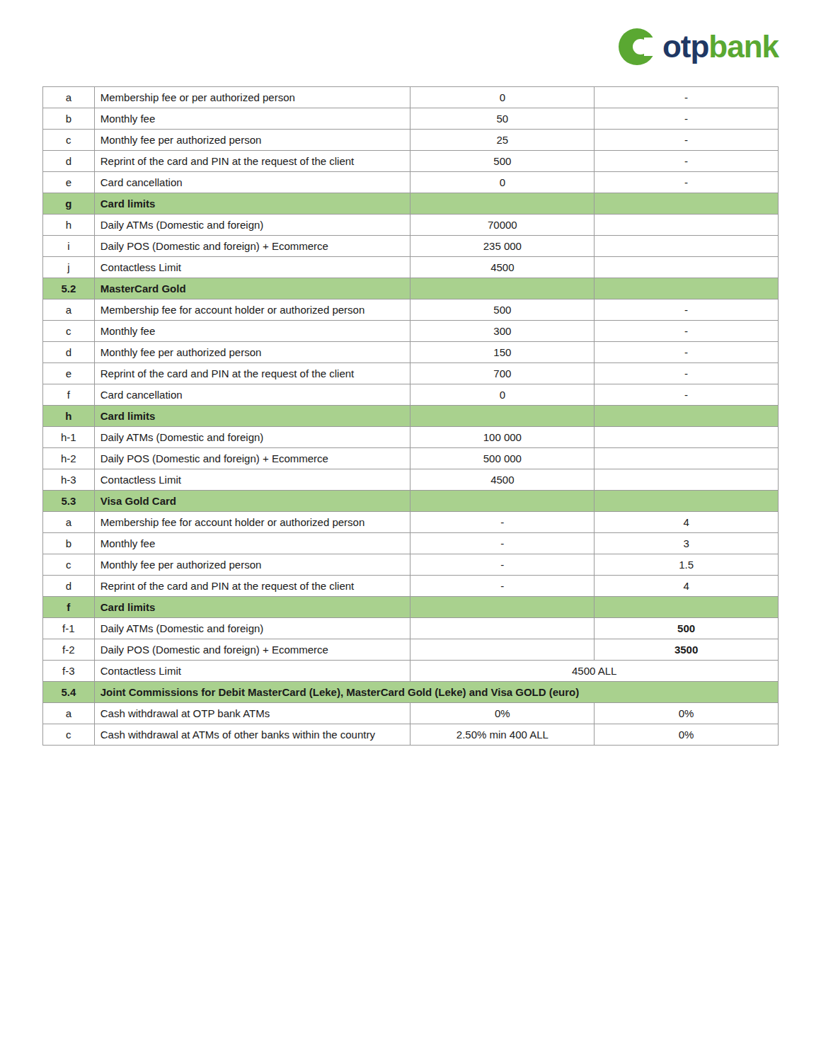otp bank
| a | Membership fee or per authorized person | 0 | - |
| b | Monthly fee | 50 | - |
| c | Monthly fee per authorized person | 25 | - |
| d | Reprint of the card and PIN at the request of the client | 500 | - |
| e | Card cancellation | 0 | - |
| g | Card limits | | |
| h | Daily ATMs (Domestic and foreign) | 70000 | |
| i | Daily POS (Domestic and foreign) + Ecommerce | 235 000 | |
| j | Contactless Limit | 4500 | |
| 5.2 | MasterCard Gold | | |
| a | Membership fee for account holder or authorized person | 500 | - |
| c | Monthly fee | 300 | - |
| d | Monthly fee per authorized person | 150 | - |
| e | Reprint of the card and PIN at the request of the client | 700 | - |
| f | Card cancellation | 0 | - |
| h | Card limits | | |
| h-1 | Daily ATMs (Domestic and foreign) | 100 000 | |
| h-2 | Daily POS (Domestic and foreign) + Ecommerce | 500 000 | |
| h-3 | Contactless Limit | 4500 | |
| 5.3 | Visa Gold Card | | |
| a | Membership fee for account holder or authorized person | - | 4 |
| b | Monthly fee | - | 3 |
| c | Monthly fee per authorized person | - | 1.5 |
| d | Reprint of the card and PIN at the request of the client | - | 4 |
| f | Card limits | | |
| f-1 | Daily ATMs (Domestic and foreign) | | 500 |
| f-2 | Daily POS (Domestic and foreign) + Ecommerce | | 3500 |
| f-3 | Contactless Limit | 4500 ALL |
| 5.4 | Joint Commissions for Debit MasterCard (Leke), MasterCard Gold (Leke) and Visa GOLD (euro) |
| a | Cash withdrawal at OTP bank ATMs | 0% | 0% |
| c | Cash withdrawal at ATMs of other banks within the country | 2.50% min 400 ALL | 0% |